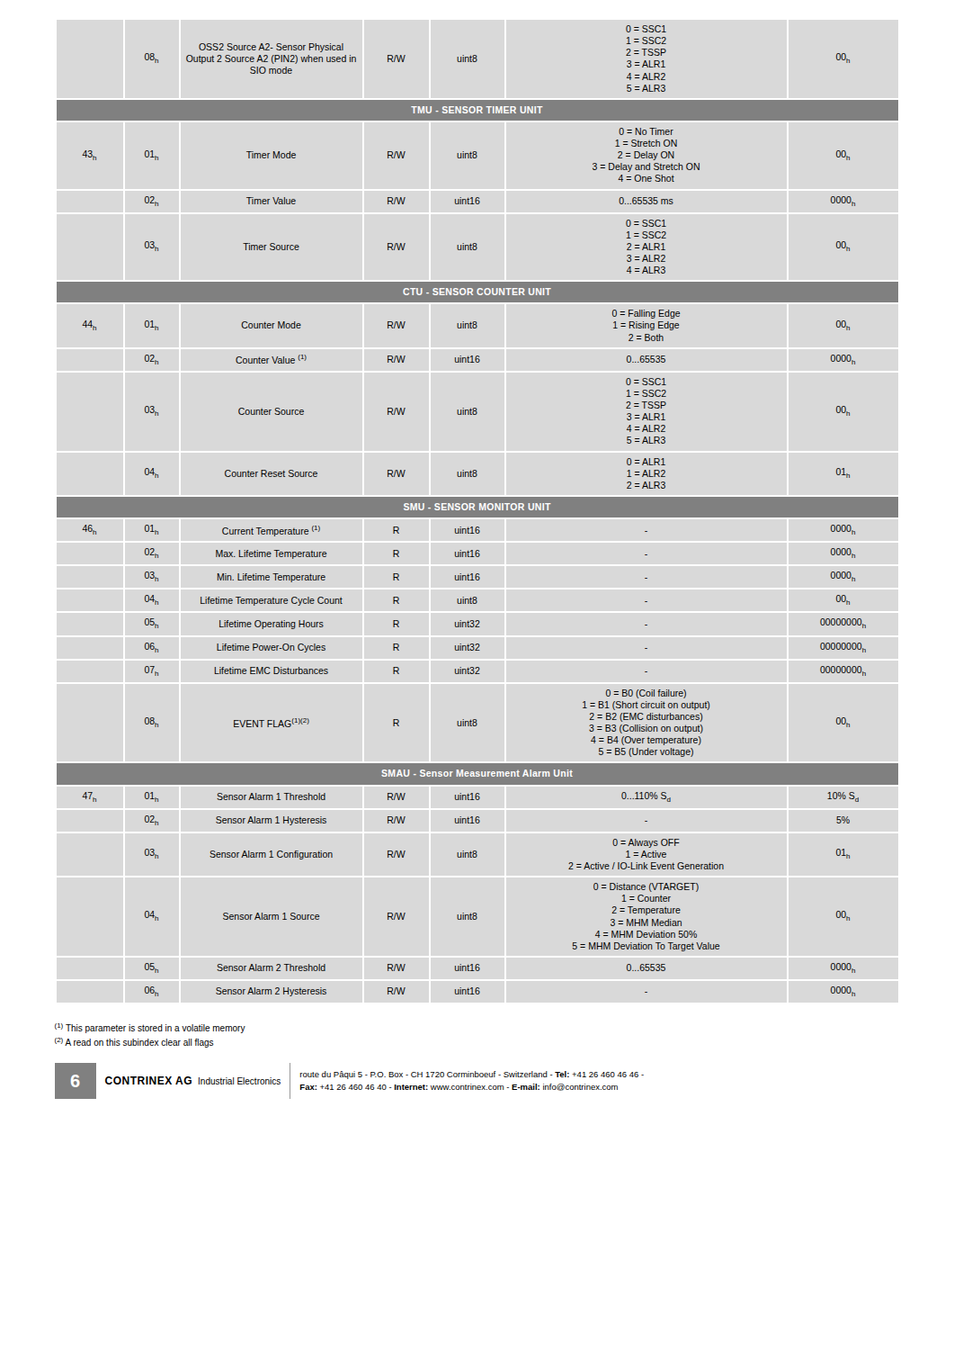| | 08 h | OSS2 Source A2- Sensor Physical Output 2 Source A2 (PIN2) when used in SIO mode | R/W | uint8 | 0 = SSC1 1 = SSC2 2 = TSSP 3 = ALR1 4 = ALR2 5 = ALR3 | 00 h |
| TMU - SENSOR TIMER UNIT |
| 43 h | 01 h | Timer Mode | R/W | uint8 | 0 = No Timer 1 = Stretch ON 2 = Delay ON 3 = Delay and Stretch ON 4 = One Shot | 00 h |
| | 02 h | Timer Value | R/W | uint16 | 0...65535 ms | 0000 h |
| | 03 h | Timer Source | R/W | uint8 | 0 = SSC1 1 = SSC2 2 = ALR1 3 = ALR2 4 = ALR3 | 00 h |
| CTU - SENSOR COUNTER UNIT |
| 44 h | 01 h | Counter Mode | R/W | uint8 | 0 = Falling Edge 1 = Rising Edge 2 = Both | 00 h |
| | 02 h | Counter Value (1) | R/W | uint16 | 0...65535 | 0000 h |
| | 03 h | Counter Source | R/W | uint8 | 0 = SSC1 1 = SSC2 2 = TSSP 3 = ALR1 4 = ALR2 5 = ALR3 | 00 h |
| | 04 h | Counter Reset Source | R/W | uint8 | 0 = ALR1 1 = ALR2 2 = ALR3 | 01 h |
| SMU - SENSOR MONITOR UNIT |
| 46 h | 01 h | Current Temperature (1) | R | uint16 | - | 0000 h |
| | 02 h | Max. Lifetime Temperature | R | uint16 | - | 0000 h |
| | 03 h | Min. Lifetime Temperature | R | uint16 | - | 0000 h |
| | 04 h | Lifetime Temperature Cycle Count | R | uint8 | - | 00 h |
| | 05 h | Lifetime Operating Hours | R | uint32 | - | 00000000 h |
| | 06 h | Lifetime Power-On Cycles | R | uint32 | - | 00000000 h |
| | 07 h | Lifetime EMC Disturbances | R | uint32 | - | 00000000 h |
| | 08 h | EVENT FLAG (1)(2) | R | uint8 | 0 = B0 (Coil failure) 1 = B1 (Short circuit on output) 2 = B2 (EMC disturbances) 3 = B3 (Collision on output) 4 = B4 (Over temperature) 5 = B5 (Under voltage) | 00 h |
| SMAU - Sensor Measurement Alarm Unit |
| 47 h | 01 h | Sensor Alarm 1 Threshold | R/W | uint16 | 0...110% S d | 10% S d |
| | 02 h | Sensor Alarm 1 Hysteresis | R/W | uint16 | - | 5% |
| | 03 h | Sensor Alarm 1 Configuration | R/W | uint8 | 0 = Always OFF 1 = Active 2 = Active / IO-Link Event Generation | 01 h |
| | 04 h | Sensor Alarm 1 Source | R/W | uint8 | 0 = Distance (VTARGET) 1 = Counter 2 = Temperature 3 = MHM Median 4 = MHM Deviation 50% 5 = MHM Deviation To Target Value | 00 h |
| | 05 h | Sensor Alarm 2 Threshold | R/W | uint16 | 0...65535 | 0000 h |
| | 06 h | Sensor Alarm 2 Hysteresis | R/W | uint16 | - | 0000 h |
(1) This parameter is stored in a volatile memory
(2) A read on this subindex clear all flags
6
CONTRINEX AG Industrial Electronics
route du Pâqui 5 - P.O. Box - CH 1720 Corminboeuf - Switzerland - Tel: +41 26 460 46 46 -
Fax: +41 26 460 46 40 - Internet: www.contrinex.com - E-mail: info@contrinex.com